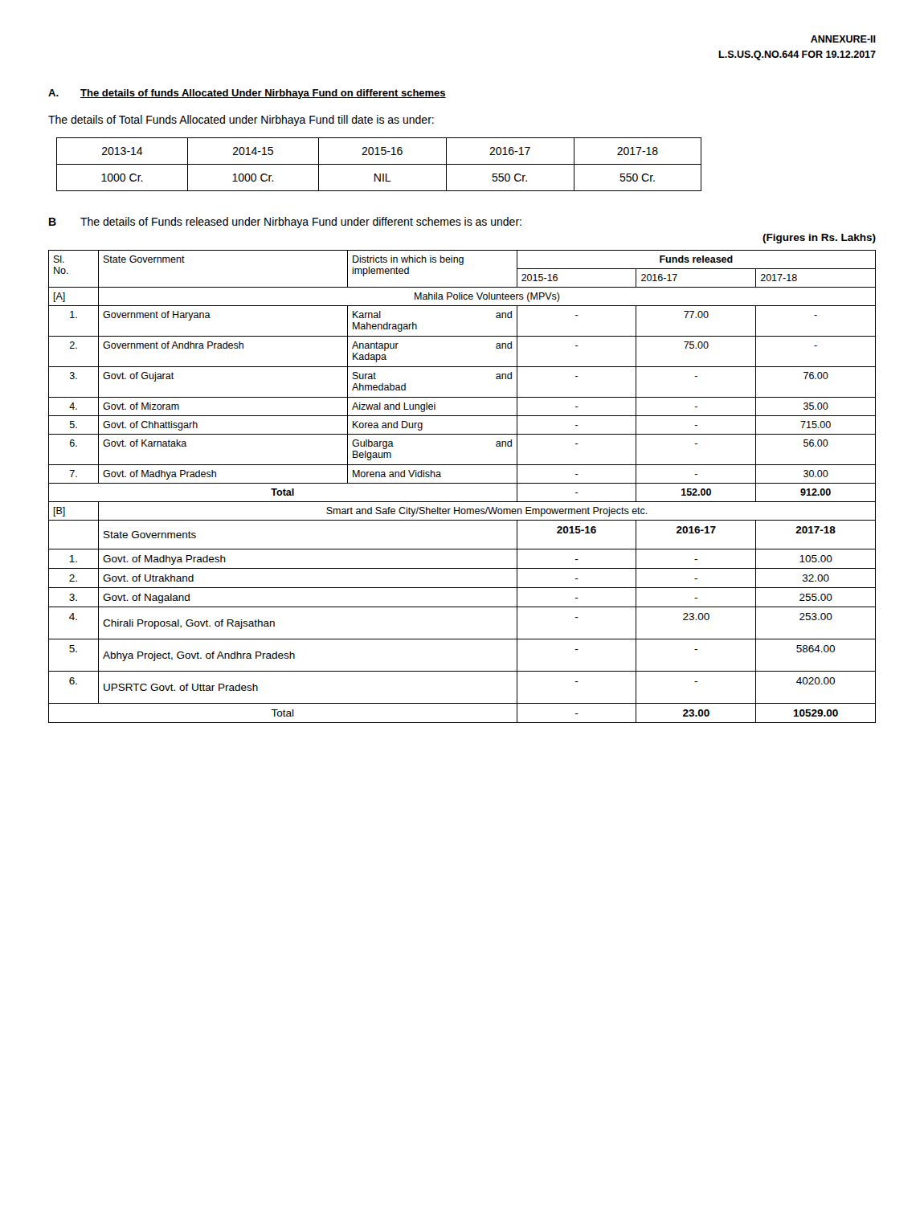ANNEXURE-II
L.S.US.Q.NO.644 FOR 19.12.2017
A. The details of funds Allocated Under Nirbhaya Fund on different schemes
The details of Total Funds Allocated under Nirbhaya Fund till date is as under:
| 2013-14 | 2014-15 | 2015-16 | 2016-17 | 2017-18 |
| 1000 Cr. | 1000 Cr. | NIL | 550 Cr. | 550 Cr. |
BThe details of Funds released under Nirbhaya Fund under different schemes is as under:
(Figures in Rs. Lakhs)
| Sl. No. | State Government | Districts in which is being implemented | Funds released |
| 2015-16 | 2016-17 | 2017-18 |
| [A] | Mahila Police Volunteers (MPVs) |
| 1. | Government of Haryana | Karnal and Mahendragarh | - | 77.00 | - |
| 2. | Government of Andhra Pradesh | Anantapur and Kadapa | - | 75.00 | - |
| 3. | Govt. of Gujarat | Surat and Ahmedabad | - | - | 76.00 |
| 4. | Govt. of Mizoram | Aizwal and Lunglei | - | - | 35.00 |
| 5. | Govt. of Chhattisgarh | Korea and Durg | - | - | 715.00 |
| 6. | Govt. of Karnataka | Gulbarga and Belgaum | - | - | 56.00 |
| 7. | Govt. of Madhya Pradesh | Morena and Vidisha | - | - | 30.00 |
| Total | - | 152.00 | 912.00 |
| [B] | Smart and Safe City/Shelter Homes/Women Empowerment Projects etc. |
| | State Governments | 2015-16 | 2016-17 | 2017-18 |
| 1. | Govt. of Madhya Pradesh | - | - | 105.00 |
| 2. | Govt. of Utrakhand | - | - | 32.00 |
| 3. | Govt. of Nagaland | - | - | 255.00 |
| 4. | Chirali Proposal, Govt. of Rajsathan | - | 23.00 | 253.00 |
| 5. | Abhya Project, Govt. of Andhra Pradesh | - | - | 5864.00 |
| 6. | UPSRTC Govt. of Uttar Pradesh | - | - | 4020.00 |
| Total | - | 23.00 | 10529.00 |